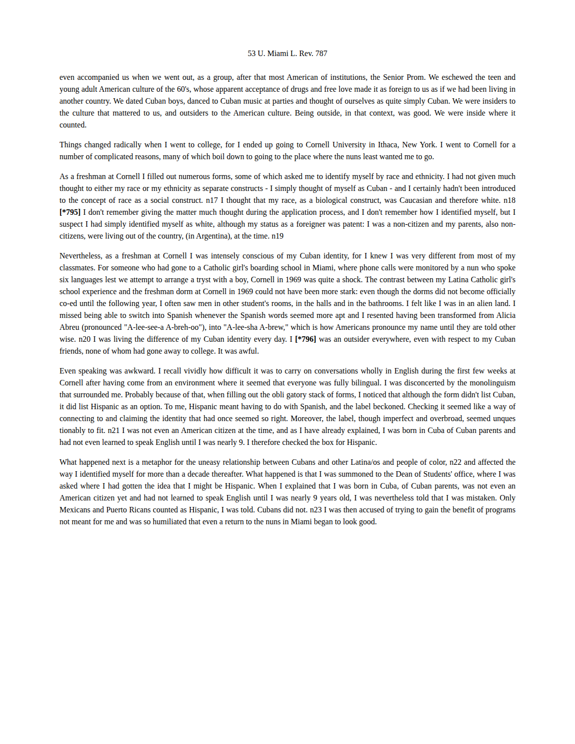53 U. Miami L. Rev. 787
even accompanied us when we went out, as a group, after that most American of institutions, the Senior Prom. We eschewed the teen and young adult American culture of the 60's, whose apparent acceptance of drugs and free love made it as foreign to us as if we had been living in another country. We dated Cuban boys, danced to Cuban music at parties and thought of ourselves as quite simply Cuban. We were insiders to the culture that mattered to us, and outsiders to the American culture. Being outside, in that context, was good. We were inside where it counted.
Things changed radically when I went to college, for I ended up going to Cornell University in Ithaca, New York. I went to Cornell for a number of complicated reasons, many of which boil down to going to the place where the nuns least wanted me to go.
As a freshman at Cornell I filled out numerous forms, some of which asked me to identify myself by race and ethnicity. I had not given much thought to either my race or my ethnicity as separate constructs - I simply thought of myself as Cuban - and I certainly hadn't been introduced to the concept of race as a social construct. n17 I thought that my race, as a biological construct, was Caucasian and therefore white. n18 [*795] I don't remember giving the matter much thought during the application process, and I don't remember how I identified myself, but I suspect I had simply identified myself as white, although my status as a foreigner was patent: I was a non-citizen and my parents, also non-citizens, were living out of the country, (in Argentina), at the time. n19
Nevertheless, as a freshman at Cornell I was intensely conscious of my Cuban identity, for I knew I was very different from most of my classmates. For someone who had gone to a Catholic girl's boarding school in Miami, where phone calls were monitored by a nun who spoke six languages lest we attempt to arrange a tryst with a boy, Cornell in 1969 was quite a shock. The contrast between my Latina Catholic girl's school experience and the freshman dorm at Cornell in 1969 could not have been more stark: even though the dorms did not become officially co-ed until the following year, I often saw men in other student's rooms, in the halls and in the bathrooms. I felt like I was in an alien land. I missed being able to switch into Spanish whenever the Spanish words seemed more apt and I resented having been transformed from Alicia Abreu (pronounced "A-lee-see-a A-breh-oo"), into "A-lee-sha A-brew," which is how Americans pronounce my name until they are told other wise. n20 I was living the difference of my Cuban identity every day. I [*796] was an outsider everywhere, even with respect to my Cuban friends, none of whom had gone away to college. It was awful.
Even speaking was awkward. I recall vividly how difficult it was to carry on conversations wholly in English during the first few weeks at Cornell after having come from an environment where it seemed that everyone was fully bilingual. I was disconcerted by the monolinguism that surrounded me. Probably because of that, when filling out the obli gatory stack of forms, I noticed that although the form didn't list Cuban, it did list Hispanic as an option. To me, Hispanic meant having to do with Spanish, and the label beckoned. Checking it seemed like a way of connecting to and claiming the identity that had once seemed so right. Moreover, the label, though imperfect and overbroad, seemed unques tionably to fit. n21 I was not even an American citizen at the time, and as I have already explained, I was born in Cuba of Cuban parents and had not even learned to speak English until I was nearly 9. I therefore checked the box for Hispanic.
What happened next is a metaphor for the uneasy relationship between Cubans and other Latina/os and people of color, n22 and affected the way I identified myself for more than a decade thereafter. What happened is that I was summoned to the Dean of Students' office, where I was asked where I had gotten the idea that I might be Hispanic. When I explained that I was born in Cuba, of Cuban parents, was not even an American citizen yet and had not learned to speak English until I was nearly 9 years old, I was nevertheless told that I was mistaken. Only Mexicans and Puerto Ricans counted as Hispanic, I was told. Cubans did not. n23 I was then accused of trying to gain the benefit of programs not meant for me and was so humiliated that even a return to the nuns in Miami began to look good.